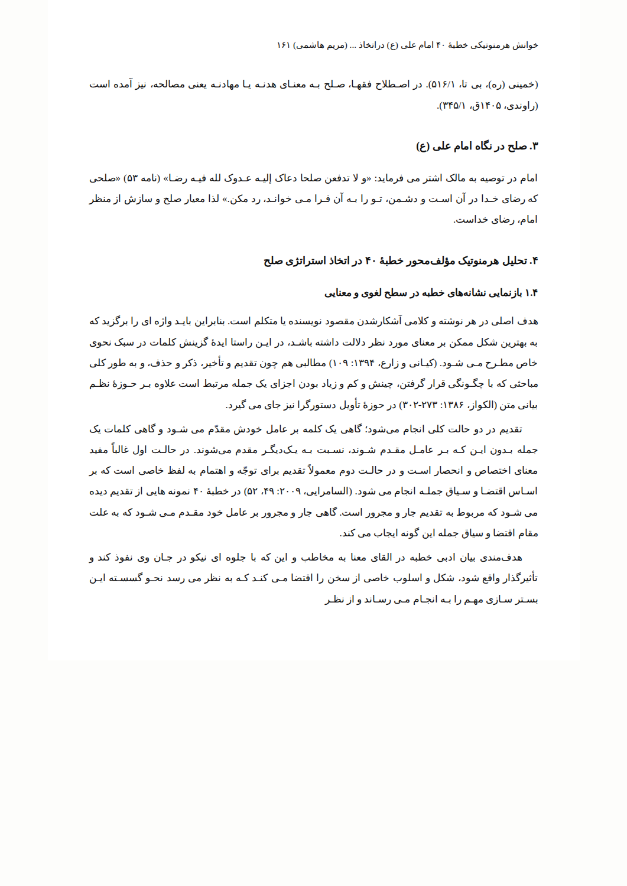خوانش هرمنوتیکی خطبهٔ ۴۰ امام علی (ع) دراتخاذ ... (مریم هاشمی) ۱۶۱
(خمینی (ره)، بی تا، ۵۱۶/۱). در اصـطلاح فقهـا، صـلح بـه معنـای هدنـه یـا مهادنـه یعنی مصالحه، نیز آمده است (راوندی، ۱۴۰۵ق، ۳۴۵/۱).
۳. صلح در نگاه امام علی (ع)
امام در توصیه به مالک اشتر می فرماید: «و لا تدفعن صلحا دعاک إلیـه عـدوک لله فیـه رضـا» (نامه ۵۳) «صلحی که رضای خـدا در آن اسـت و دشـمن، تـو را بـه آن فـرا مـی خوانـد، رد مکن.» لذا معیار صلح و سازش از منظر امام، رضای خداست.
۴. تحلیل هرمنوتیک مؤلف‌محور خطبهٔ ۴۰ در اتخاذ استراتژی صلح
۱.۴ بازنمایی نشانه‌های خطبه در سطح لغوی و معنایی
هدف اصلی در هر نوشته و کلامی آشکارشدن مقصود نویسنده یا متکلم است. بنابراین بایـد واژه ای را برگزید که به بهترین شکل ممکن بر معنای مورد نظر دلالت داشته باشـد، در ایـن راستا ایدهٔ گزینش کلمات در سبک نحوی خاص مطـرح مـی شـود. (کیـانی و زارع، ۱۳۹۴: ۱۰۹) مطالبی هم چون تقدیم و تأخیر، ذکر و حذف، و به طور کلی مباحثی که با چگـونگی قرار گرفتن، چینش و کم و زیاد بودن اجزای یک جمله مرتبط است علاوه بـر حـوزهٔ نظـم بیانی متن (الکواز، ۱۳۸۶: ۲۷۳-۳۰۲) در حوزهٔ تأویل دستورگرا نیز جای می گیرد.
تقدیم در دو حالت کلی انجام می‌شود؛ گاهی یک کلمه بر عامل خودش مقدّم می شـود و گاهی کلمات یک جمله بـدون ایـن کـه بـر عامـل مقـدم شـوند، نسـبت بـه یـک‌دیگـر مقدم می‌شوند. در حالـت اول غالباً مفید معنای اختصاص و انحصار اسـت و در حالـت دوم معمولاً تقدیم برای توجّه و اهتمام به لفظ خاصی است که بر اسـاس اقتضـا و سـیاق جملـه انجام می شود. (السامرایی، ۲۰۰۹: ۴۹، ۵۲) در خطبهٔ ۴۰ نمونه هایی از تقدیم دیده می شـود که مربوط به تقدیم جار و مجرور است. گاهی جار و مجرور بر عامل خود مقـدم مـی شـود که به علت مقام اقتضا و سیاق جمله این گونه ایجاب می کند.
هدف‌مندی بیان ادبی خطبه در القای معنا به مخاطب و این که با جلوه ای نیکو در جـان وی نفوذ کند و تأثیرگذار واقع شود، شکل و اسلوب خاصی از سخن را اقتضا مـی کنـد کـه به نظر می رسد نحـو گسسـته ایـن بسـتر سـازی مهـم را بـه انجـام مـی رسـاند و از نظـر